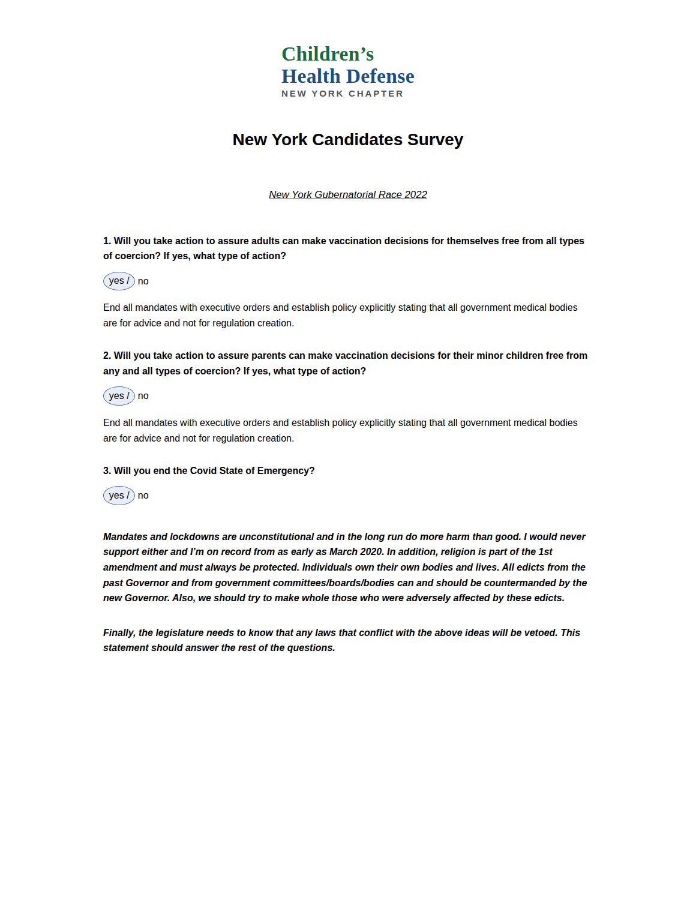Children’s
Health Defense
NEW YORK CHAPTER
New York Candidates Survey
New York Gubernatorial Race 2022
1. Will you take action to assure adults can make vaccination decisions for themselves free from all types of coercion? If yes, what type of action?
yes / no
End all mandates with executive orders and establish policy explicitly stating that all government medical bodies are for advice and not for regulation creation.
2. Will you take action to assure parents can make vaccination decisions for their minor children free from any and all types of coercion? If yes, what type of action?
yes / no
End all mandates with executive orders and establish policy explicitly stating that all government medical bodies are for advice and not for regulation creation.
3. Will you end the Covid State of Emergency?
yes / no
Mandates and lockdowns are unconstitutional and in the long run do more harm than good. I would never support either and I’m on record from as early as March 2020. In addition, religion is part of the 1st amendment and must always be protected. Individuals own their own bodies and lives. All edicts from the past Governor and from government committees/boards/bodies can and should be countermanded by the new Governor. Also, we should try to make whole those who were adversely affected by these edicts.
Finally, the legislature needs to know that any laws that conflict with the above ideas will be vetoed. This statement should answer the rest of the questions.